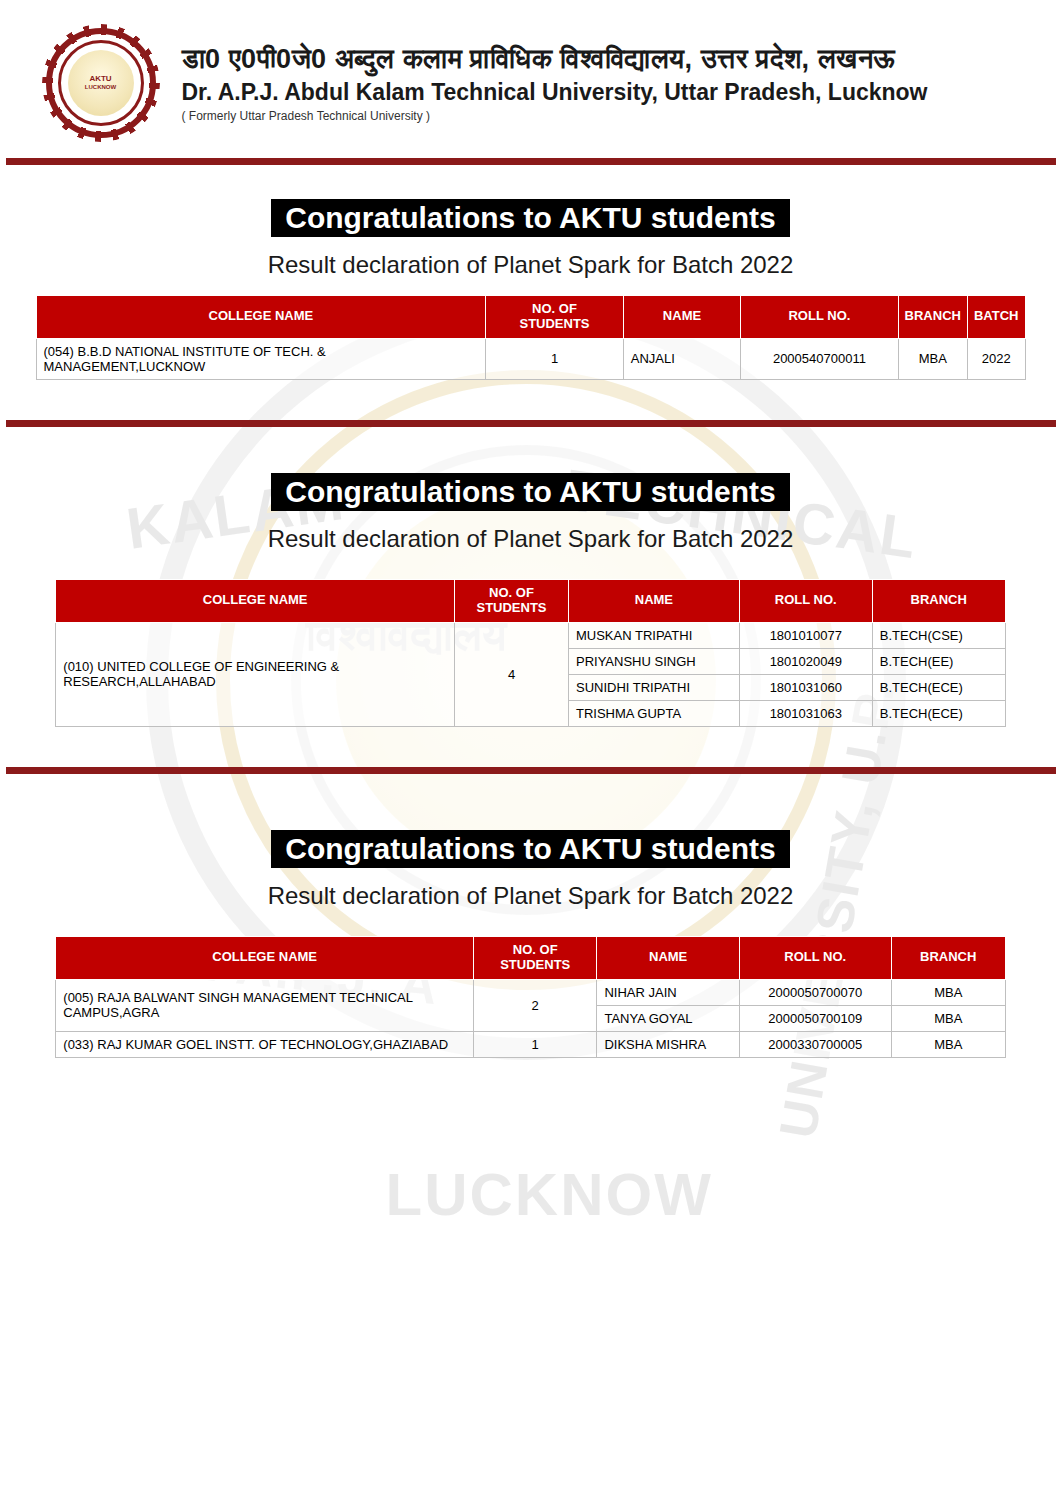KALAM
TECHNICAL
DR. A.P.J. A
UNIVERSITY, U.P.
LUCKNOW
विश्वविद्यालय
AKTU
LUCKNOW
डा0 ए0पी0जे0 अब्दुल कलाम प्राविधिक विश्वविद्यालय, उत्तर प्रदेश, लखनऊ
Dr. A.P.J. Abdul Kalam Technical University, Uttar Pradesh, Lucknow
( Formerly Uttar Pradesh Technical University )
Congratulations to AKTU students
Result declaration of Planet Spark for Batch 2022
| COLLEGE NAME | NO. OF STUDENTS | NAME | ROLL NO. | BRANCH | BATCH |
| --- | --- | --- | --- | --- | --- |
| (054) B.B.D NATIONAL INSTITUTE OF TECH. & MANAGEMENT,LUCKNOW | 1 | ANJALI | 2000540700011 | MBA | 2022 |
Congratulations to AKTU students
Result declaration of Planet Spark for Batch 2022
| COLLEGE NAME | NO. OF STUDENTS | NAME | ROLL NO. | BRANCH |
| --- | --- | --- | --- | --- |
| (010) UNITED COLLEGE OF ENGINEERING & RESEARCH,ALLAHABAD | 4 | MUSKAN TRIPATHI | 1801010077 | B.TECH(CSE) |
| PRIYANSHU SINGH | 1801020049 | B.TECH(EE) |
| SUNIDHI TRIPATHI | 1801031060 | B.TECH(ECE) |
| TRISHMA GUPTA | 1801031063 | B.TECH(ECE) |
Congratulations to AKTU students
Result declaration of Planet Spark for Batch 2022
| COLLEGE NAME | NO. OF STUDENTS | NAME | ROLL NO. | BRANCH |
| --- | --- | --- | --- | --- |
| (005) RAJA BALWANT SINGH MANAGEMENT TECHNICAL CAMPUS,AGRA | 2 | NIHAR JAIN | 2000050700070 | MBA |
| TANYA GOYAL | 2000050700109 | MBA |
| (033) RAJ KUMAR GOEL INSTT. OF TECHNOLOGY,GHAZIABAD | 1 | DIKSHA MISHRA | 2000330700005 | MBA |